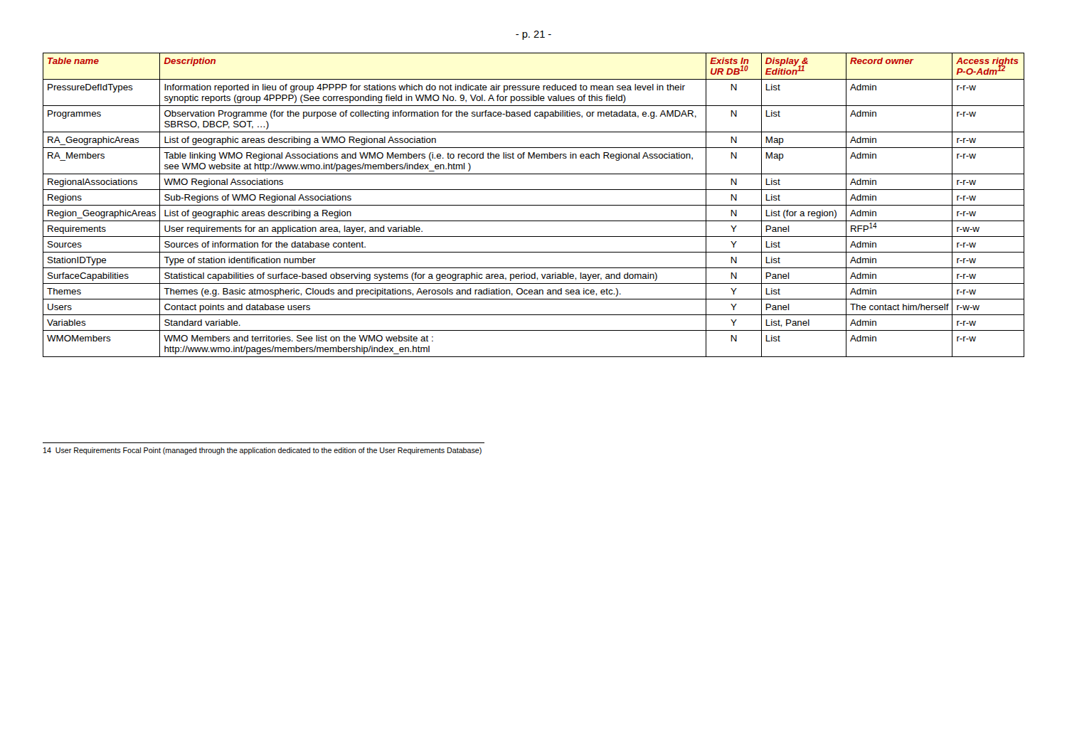- p. 21 -
| Table name | Description | Exists In UR DB 10 | Display & Edition 11 | Record owner | Access rights P-O-Adm 12 |
| --- | --- | --- | --- | --- | --- |
| PressureDefIdTypes | Information reported in lieu of group 4PPPP for stations which do not indicate air pressure reduced to mean sea level in their synoptic reports (group 4PPPP) (See corresponding field in WMO No. 9, Vol. A for possible values of this field) | N | List | Admin | r-r-w |
| Programmes | Observation Programme (for the purpose of collecting information for the surface-based capabilities, or metadata, e.g. AMDAR, SBRSO, DBCP, SOT, …) | N | List | Admin | r-r-w |
| RA_GeographicAreas | List of geographic areas describing a WMO Regional Association | N | Map | Admin | r-r-w |
| RA_Members | Table linking WMO Regional Associations and WMO Members (i.e. to record the list of Members in each Regional Association, see WMO website at http://www.wmo.int/pages/members/index_en.html ) | N | Map | Admin | r-r-w |
| RegionalAssociations | WMO Regional Associations | N | List | Admin | r-r-w |
| Regions | Sub-Regions of WMO Regional Associations | N | List | Admin | r-r-w |
| Region_GeographicAreas | List of geographic areas describing a Region | N | List (for a region) | Admin | r-r-w |
| Requirements | User requirements for an application area, layer, and variable. | Y | Panel | RFP 14 | r-w-w |
| Sources | Sources of information for the database content. | Y | List | Admin | r-r-w |
| StationIDType | Type of station identification number | N | List | Admin | r-r-w |
| SurfaceCapabilities | Statistical capabilities of surface-based observing systems (for a geographic area, period, variable, layer, and domain) | N | Panel | Admin | r-r-w |
| Themes | Themes (e.g. Basic atmospheric, Clouds and precipitations, Aerosols and radiation, Ocean and sea ice, etc.). | Y | List | Admin | r-r-w |
| Users | Contact points and database users | Y | Panel | The contact him/herself | r-w-w |
| Variables | Standard variable. | Y | List, Panel | Admin | r-r-w |
| WMOMembers | WMO Members and territories. See list on the WMO website at : http://www.wmo.int/pages/members/membership/index_en.html | N | List | Admin | r-r-w |
14 User Requirements Focal Point (managed through the application dedicated to the edition of the User Requirements Database)